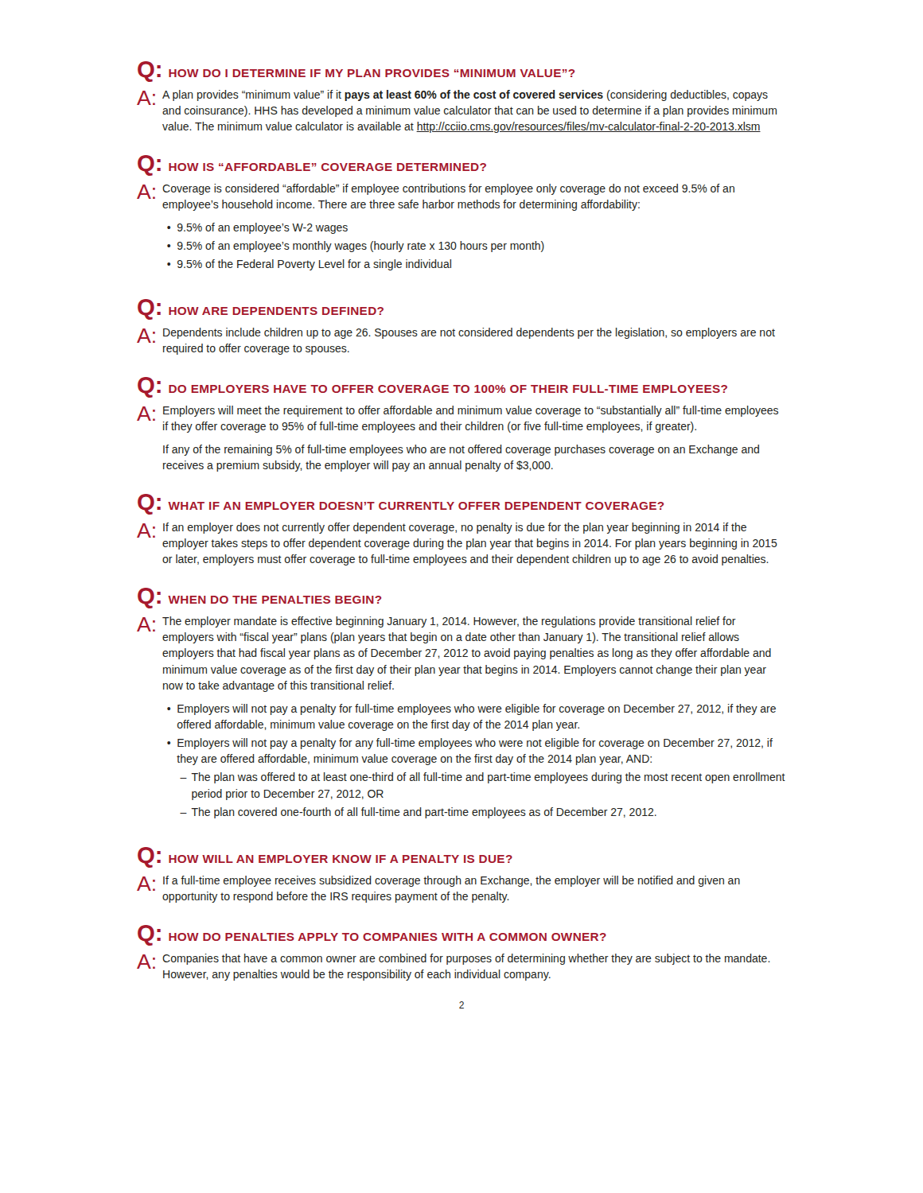Q: How do I determine if my plan provides “minimum value”?
A:
A plan provides “minimum value” if it pays at least 60% of the cost of covered services (considering deductibles, copays and coinsurance). HHS has developed a minimum value calculator that can be used to determine if a plan provides minimum value. The minimum value calculator is available at http://cciio.cms.gov/resources/files/mv-calculator-final-2-20-2013.xlsm
Q: How is “affordable” coverage determined?
A:
Coverage is considered “affordable” if employee contributions for employee only coverage do not exceed 9.5% of an employee’s household income. There are three safe harbor methods for determining affordability:
9.5% of an employee’s W-2 wages
9.5% of an employee’s monthly wages (hourly rate x 130 hours per month)
9.5% of the Federal Poverty Level for a single individual
Q: How are dependents defined?
A:
Dependents include children up to age 26. Spouses are not considered dependents per the legislation, so employers are not required to offer coverage to spouses.
Q: Do employers have to offer coverage to 100% of their full-time employees?
A:
Employers will meet the requirement to offer affordable and minimum value coverage to “substantially all” full-time employees if they offer coverage to 95% of full-time employees and their children (or five full-time employees, if greater).
If any of the remaining 5% of full-time employees who are not offered coverage purchases coverage on an Exchange and receives a premium subsidy, the employer will pay an annual penalty of $3,000.
Q: What if an employer doesn’t currently offer dependent coverage?
A:
If an employer does not currently offer dependent coverage, no penalty is due for the plan year beginning in 2014 if the employer takes steps to offer dependent coverage during the plan year that begins in 2014. For plan years beginning in 2015 or later, employers must offer coverage to full-time employees and their dependent children up to age 26 to avoid penalties.
Q: When do the penalties begin?
A:
The employer mandate is effective beginning January 1, 2014. However, the regulations provide transitional relief for employers with “fiscal year” plans (plan years that begin on a date other than January 1). The transitional relief allows employers that had fiscal year plans as of December 27, 2012 to avoid paying penalties as long as they offer affordable and minimum value coverage as of the first day of their plan year that begins in 2014. Employers cannot change their plan year now to take advantage of this transitional relief.
Employers will not pay a penalty for full-time employees who were eligible for coverage on December 27, 2012, if they are offered affordable, minimum value coverage on the first day of the 2014 plan year.
Employers will not pay a penalty for any full-time employees who were not eligible for coverage on December 27, 2012, if they are offered affordable, minimum value coverage on the first day of the 2014 plan year, AND:
The plan was offered to at least one-third of all full-time and part-time employees during the most recent open enrollment period prior to December 27, 2012, OR
The plan covered one-fourth of all full-time and part-time employees as of December 27, 2012.
Q: How will an employer know if a penalty is due?
A:
If a full-time employee receives subsidized coverage through an Exchange, the employer will be notified and given an opportunity to respond before the IRS requires payment of the penalty.
Q: How do penalties apply to companies with a common owner?
A:
Companies that have a common owner are combined for purposes of determining whether they are subject to the mandate. However, any penalties would be the responsibility of each individual company.
2